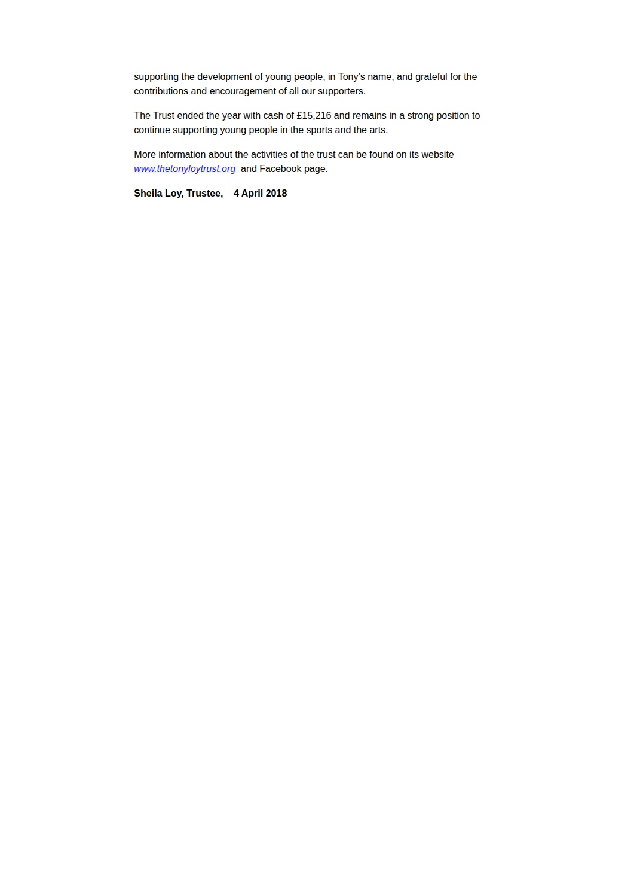supporting the development of young people, in Tony’s name, and grateful for the contributions and encouragement of all our supporters.
The Trust ended the year with cash of £15,216 and remains in a strong position to continue supporting young people in the sports and the arts.
More information about the activities of the trust can be found on its website www.thetonyloytrust.org and Facebook page.
Sheila Loy, Trustee, 4 April 2018